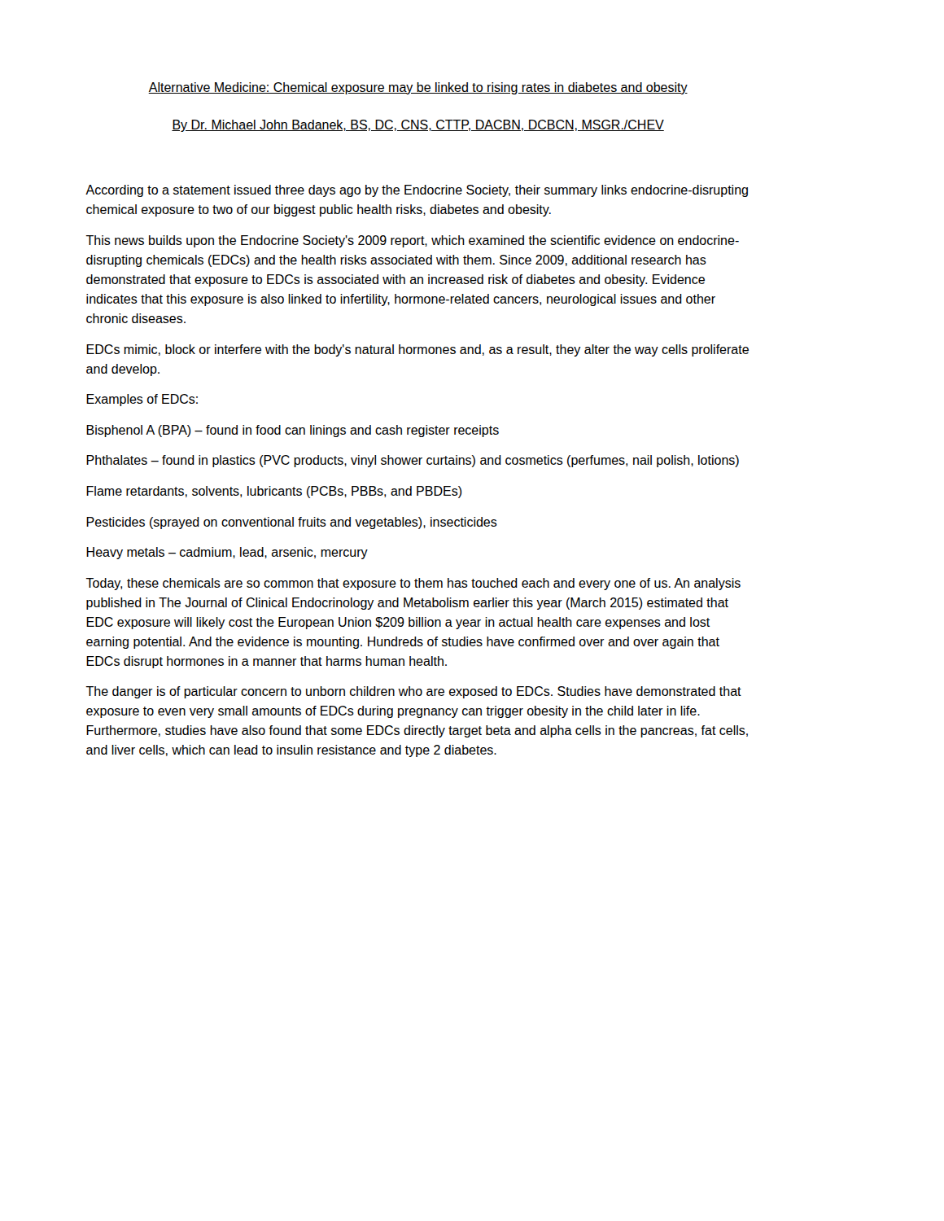Alternative Medicine: Chemical exposure may be linked to rising rates in diabetes and obesity
By Dr. Michael John Badanek, BS, DC, CNS, CTTP, DACBN, DCBCN, MSGR./CHEV
According to a statement issued three days ago by the Endocrine Society, their summary links endocrine-disrupting chemical exposure to two of our biggest public health risks, diabetes and obesity.
This news builds upon the Endocrine Society's 2009 report, which examined the scientific evidence on endocrine-disrupting chemicals (EDCs) and the health risks associated with them. Since 2009, additional research has demonstrated that exposure to EDCs is associated with an increased risk of diabetes and obesity. Evidence indicates that this exposure is also linked to infertility, hormone-related cancers, neurological issues and other chronic diseases.
EDCs mimic, block or interfere with the body's natural hormones and, as a result, they alter the way cells proliferate and develop.
Examples of EDCs:
Bisphenol A (BPA) – found in food can linings and cash register receipts
Phthalates – found in plastics (PVC products, vinyl shower curtains) and cosmetics (perfumes, nail polish, lotions)
Flame retardants, solvents, lubricants (PCBs, PBBs, and PBDEs)
Pesticides (sprayed on conventional fruits and vegetables), insecticides
Heavy metals – cadmium, lead, arsenic, mercury
Today, these chemicals are so common that exposure to them has touched each and every one of us. An analysis published in The Journal of Clinical Endocrinology and Metabolism earlier this year (March 2015) estimated that EDC exposure will likely cost the European Union $209 billion a year in actual health care expenses and lost earning potential. And the evidence is mounting. Hundreds of studies have confirmed over and over again that EDCs disrupt hormones in a manner that harms human health.
The danger is of particular concern to unborn children who are exposed to EDCs. Studies have demonstrated that exposure to even very small amounts of EDCs during pregnancy can trigger obesity in the child later in life. Furthermore, studies have also found that some EDCs directly target beta and alpha cells in the pancreas, fat cells, and liver cells, which can lead to insulin resistance and type 2 diabetes.